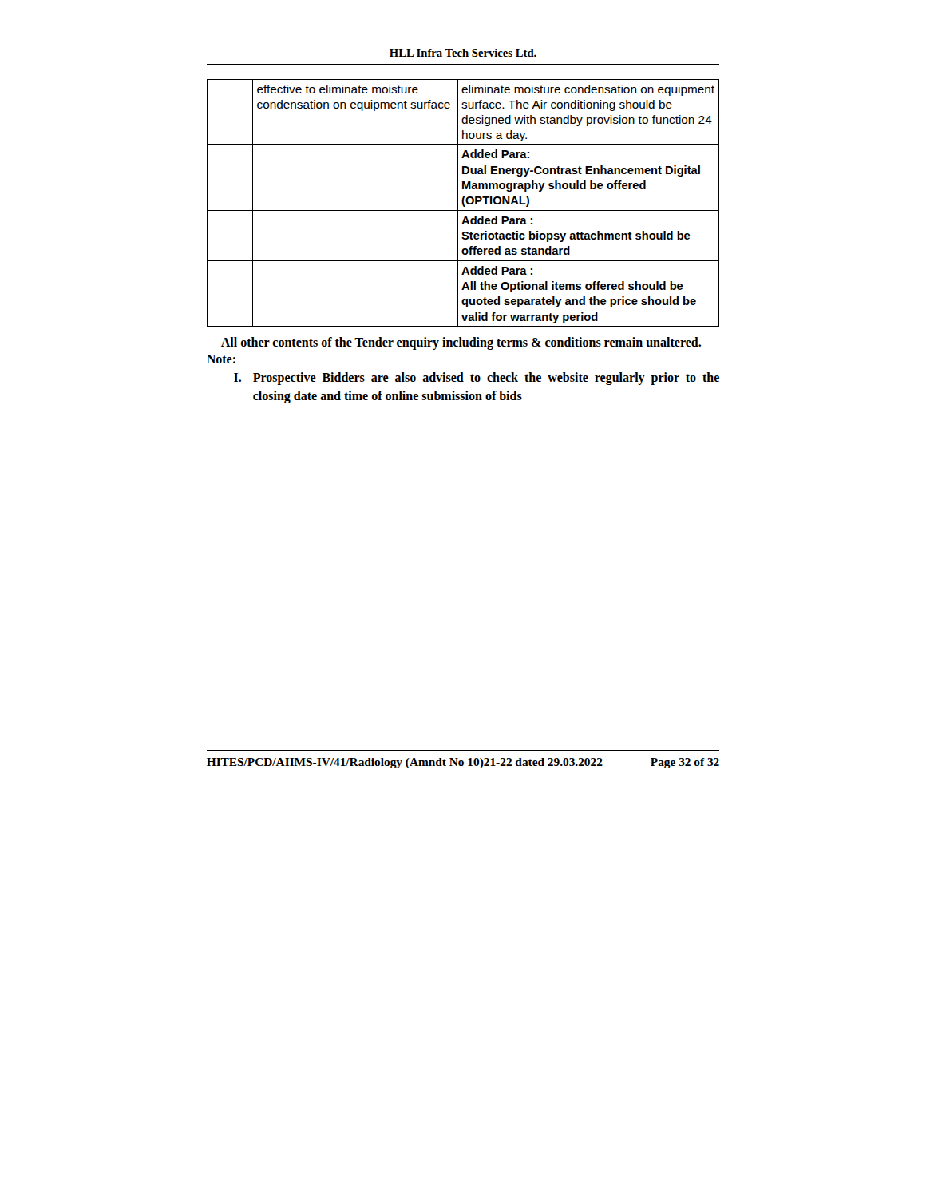HLL Infra Tech Services Ltd.
| | effective to eliminate moisture condensation on equipment surface | eliminate moisture condensation on equipment surface. The Air conditioning should be designed with standby provision to function 24 hours a day. |
| | | Added Para: Dual Energy-Contrast Enhancement Digital Mammography should be offered (OPTIONAL) |
| | | Added Para : Steriotactic biopsy attachment should be offered as standard |
| | | Added Para : All the Optional items offered should be quoted separately and the price should be valid for warranty period |
All other contents of the Tender enquiry including terms & conditions remain unaltered.
Note:
Prospective Bidders are also advised to check the website regularly prior to the closing date and time of online submission of bids
HITES/PCD/AIIMS-IV/41/Radiology (Amndt No 10)21-22 dated 29.03.2022 Page 32 of 32